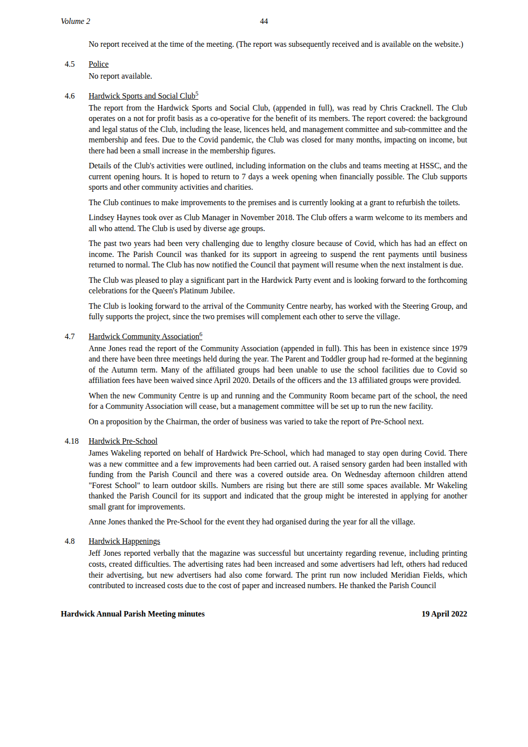Volume 2
44
No report received at the time of the meeting. (The report was subsequently received and is available on the website.)
4.5
Police
No report available.
4.6
Hardwick Sports and Social Club5
The report from the Hardwick Sports and Social Club, (appended in full), was read by Chris Cracknell. The Club operates on a not for profit basis as a co-operative for the benefit of its members. The report covered: the background and legal status of the Club, including the lease, licences held, and management committee and sub-committee and the membership and fees. Due to the Covid pandemic, the Club was closed for many months, impacting on income, but there had been a small increase in the membership figures.
Details of the Club's activities were outlined, including information on the clubs and teams meeting at HSSC, and the current opening hours. It is hoped to return to 7 days a week opening when financially possible. The Club supports sports and other community activities and charities.
The Club continues to make improvements to the premises and is currently looking at a grant to refurbish the toilets.
Lindsey Haynes took over as Club Manager in November 2018. The Club offers a warm welcome to its members and all who attend. The Club is used by diverse age groups.
The past two years had been very challenging due to lengthy closure because of Covid, which has had an effect on income. The Parish Council was thanked for its support in agreeing to suspend the rent payments until business returned to normal. The Club has now notified the Council that payment will resume when the next instalment is due.
The Club was pleased to play a significant part in the Hardwick Party event and is looking forward to the forthcoming celebrations for the Queen's Platinum Jubilee.
The Club is looking forward to the arrival of the Community Centre nearby, has worked with the Steering Group, and fully supports the project, since the two premises will complement each other to serve the village.
4.7
Hardwick Community Association6
Anne Jones read the report of the Community Association (appended in full). This has been in existence since 1979 and there have been three meetings held during the year. The Parent and Toddler group had re-formed at the beginning of the Autumn term. Many of the affiliated groups had been unable to use the school facilities due to Covid so affiliation fees have been waived since April 2020. Details of the officers and the 13 affiliated groups were provided.
When the new Community Centre is up and running and the Community Room became part of the school, the need for a Community Association will cease, but a management committee will be set up to run the new facility.
On a proposition by the Chairman, the order of business was varied to take the report of Pre-School next.
4.18
Hardwick Pre-School
James Wakeling reported on behalf of Hardwick Pre-School, which had managed to stay open during Covid. There was a new committee and a few improvements had been carried out. A raised sensory garden had been installed with funding from the Parish Council and there was a covered outside area. On Wednesday afternoon children attend "Forest School" to learn outdoor skills. Numbers are rising but there are still some spaces available. Mr Wakeling thanked the Parish Council for its support and indicated that the group might be interested in applying for another small grant for improvements.
Anne Jones thanked the Pre-School for the event they had organised during the year for all the village.
4.8
Hardwick Happenings
Jeff Jones reported verbally that the magazine was successful but uncertainty regarding revenue, including printing costs, created difficulties. The advertising rates had been increased and some advertisers had left, others had reduced their advertising, but new advertisers had also come forward. The print run now included Meridian Fields, which contributed to increased costs due to the cost of paper and increased numbers. He thanked the Parish Council
Hardwick Annual Parish Meeting minutes
19 April 2022